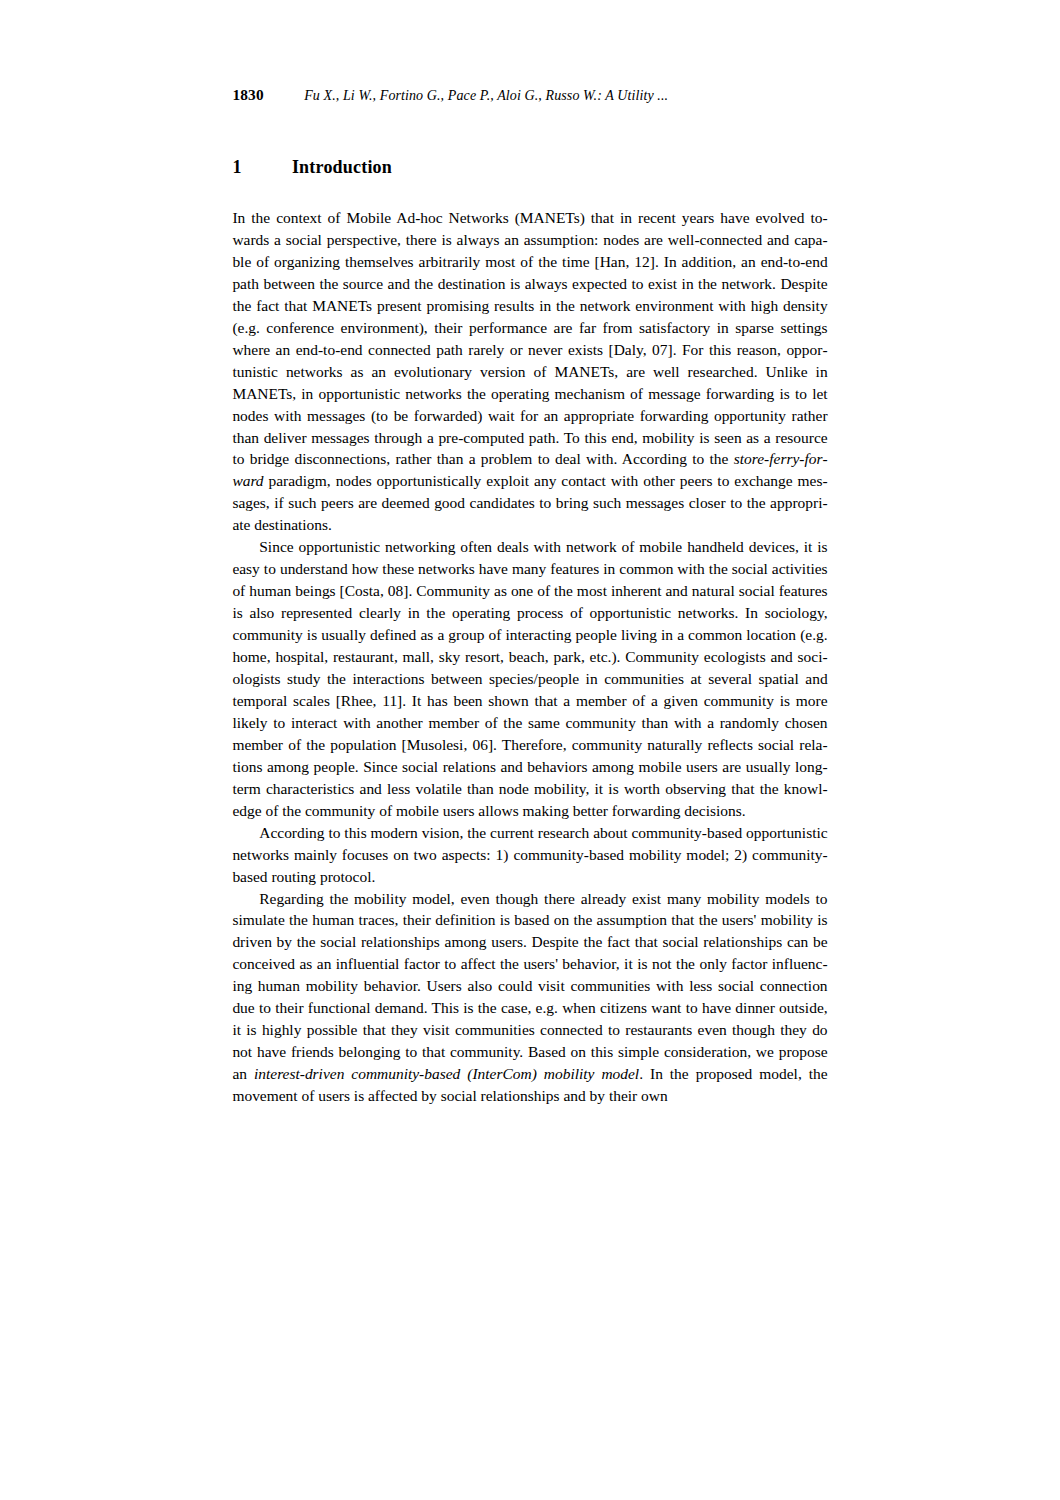1830 Fu X., Li W., Fortino G., Pace P., Aloi G., Russo W.: A Utility ...
1 Introduction
In the context of Mobile Ad-hoc Networks (MANETs) that in recent years have evolved towards a social perspective, there is always an assumption: nodes are well-connected and capable of organizing themselves arbitrarily most of the time [Han, 12]. In addition, an end-to-end path between the source and the destination is always expected to exist in the network. Despite the fact that MANETs present promising results in the network environment with high density (e.g. conference environment), their performance are far from satisfactory in sparse settings where an end-to-end connected path rarely or never exists [Daly, 07]. For this reason, opportunistic networks as an evolutionary version of MANETs, are well researched. Unlike in MANETs, in opportunistic networks the operating mechanism of message forwarding is to let nodes with messages (to be forwarded) wait for an appropriate forwarding opportunity rather than deliver messages through a pre-computed path. To this end, mobility is seen as a resource to bridge disconnections, rather than a problem to deal with. According to the store-ferry-forward paradigm, nodes opportunistically exploit any contact with other peers to exchange messages, if such peers are deemed good candidates to bring such messages closer to the appropriate destinations.
Since opportunistic networking often deals with network of mobile handheld devices, it is easy to understand how these networks have many features in common with the social activities of human beings [Costa, 08]. Community as one of the most inherent and natural social features is also represented clearly in the operating process of opportunistic networks. In sociology, community is usually defined as a group of interacting people living in a common location (e.g. home, hospital, restaurant, mall, sky resort, beach, park, etc.). Community ecologists and sociologists study the interactions between species/people in communities at several spatial and temporal scales [Rhee, 11]. It has been shown that a member of a given community is more likely to interact with another member of the same community than with a randomly chosen member of the population [Musolesi, 06]. Therefore, community naturally reflects social relations among people. Since social relations and behaviors among mobile users are usually long-term characteristics and less volatile than node mobility, it is worth observing that the knowledge of the community of mobile users allows making better forwarding decisions.
According to this modern vision, the current research about community-based opportunistic networks mainly focuses on two aspects: 1) community-based mobility model; 2) community-based routing protocol.
Regarding the mobility model, even though there already exist many mobility models to simulate the human traces, their definition is based on the assumption that the users' mobility is driven by the social relationships among users. Despite the fact that social relationships can be conceived as an influential factor to affect the users' behavior, it is not the only factor influencing human mobility behavior. Users also could visit communities with less social connection due to their functional demand. This is the case, e.g. when citizens want to have dinner outside, it is highly possible that they visit communities connected to restaurants even though they do not have friends belonging to that community. Based on this simple consideration, we propose an interest-driven community-based (InterCom) mobility model. In the proposed model, the movement of users is affected by social relationships and by their own